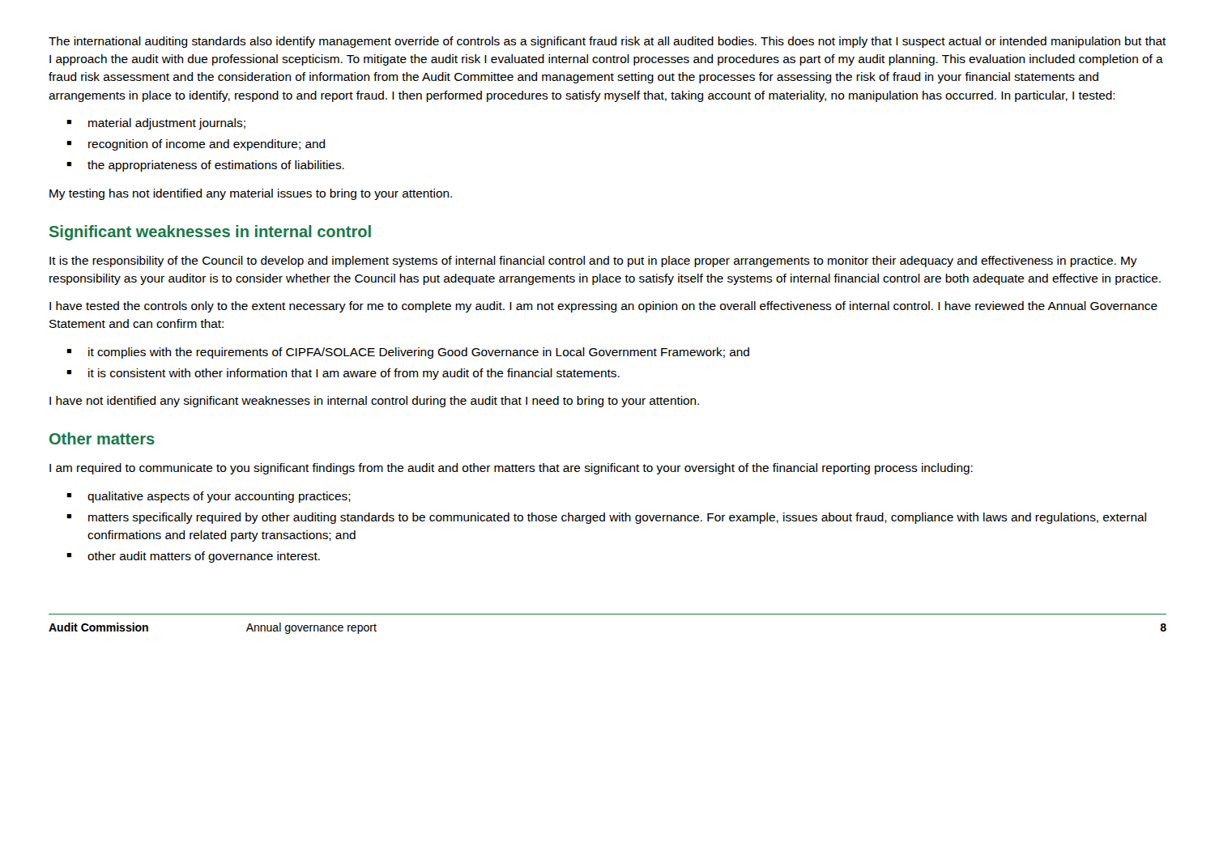The international auditing standards also identify management override of controls as a significant fraud risk at all audited bodies. This does not imply that I suspect actual or intended manipulation but that I approach the audit with due professional scepticism. To mitigate the audit risk I evaluated internal control processes and procedures as part of my audit planning. This evaluation included completion of a fraud risk assessment and the consideration of information from the Audit Committee and management setting out the processes for assessing the risk of fraud in your financial statements and arrangements in place to identify, respond to and report fraud. I then performed procedures to satisfy myself that, taking account of materiality, no manipulation has occurred. In particular, I tested:
material adjustment journals;
recognition of income and expenditure; and
the appropriateness of estimations of liabilities.
My testing has not identified any material issues to bring to your attention.
Significant weaknesses in internal control
It is the responsibility of the Council to develop and implement systems of internal financial control and to put in place proper arrangements to monitor their adequacy and effectiveness in practice. My responsibility as your auditor is to consider whether the Council has put adequate arrangements in place to satisfy itself the systems of internal financial control are both adequate and effective in practice.
I have tested the controls only to the extent necessary for me to complete my audit. I am not expressing an opinion on the overall effectiveness of internal control. I have reviewed the Annual Governance Statement and can confirm that:
it complies with the requirements of CIPFA/SOLACE Delivering Good Governance in Local Government Framework; and
it is consistent with other information that I am aware of from my audit of the financial statements.
I have not identified any significant weaknesses in internal control during the audit that I need to bring to your attention.
Other matters
I am required to communicate to you significant findings from the audit and other matters that are significant to your oversight of the financial reporting process including:
qualitative aspects of your accounting practices;
matters specifically required by other auditing standards to be communicated to those charged with governance. For example, issues about fraud, compliance with laws and regulations, external confirmations and related party transactions; and
other audit matters of governance interest.
Audit Commission Annual governance report 8